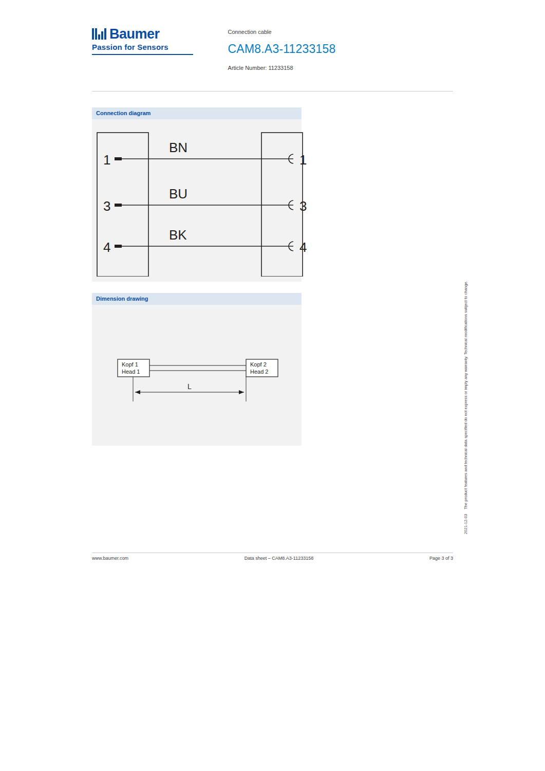Baumer
Passion for Sensors
Connection cable
CAM8.A3-11233158
Article Number: 11233158
Connection diagram
1 BN 1 3 BU 3 4 BK 4
Dimension drawing
Kopf 1 Head 1 Kopf 2 Head 2 L
2021-12-03 The product features and technical data specified do not express or imply any warranty. Technical modifications subject to change.
www.baumer.com
Data sheet – CAM8.A3-11233158
Page 3 of 3